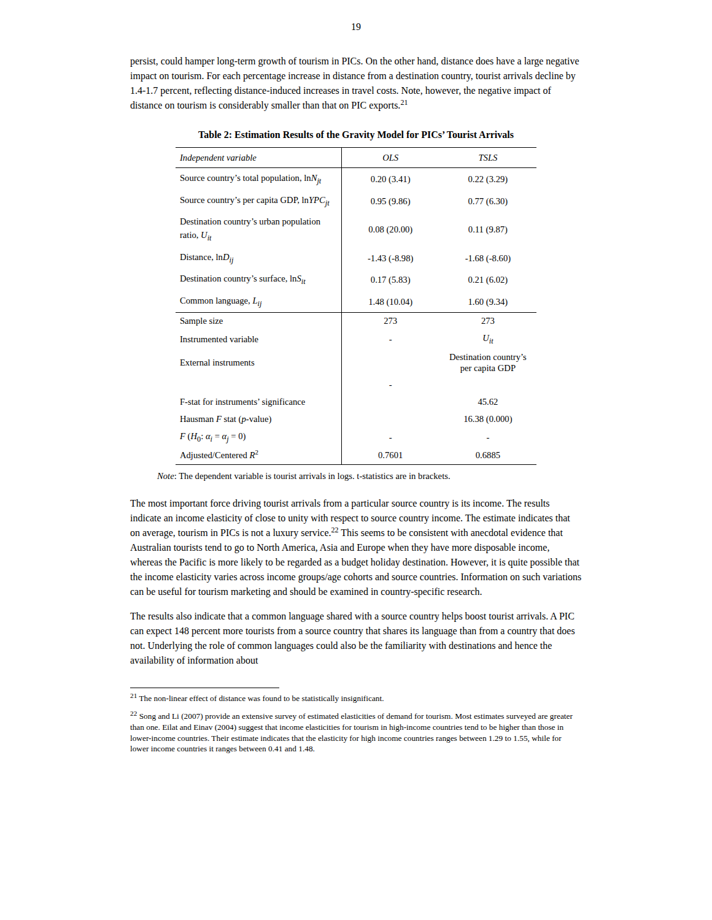19
persist, could hamper long-term growth of tourism in PICs. On the other hand, distance does have a large negative impact on tourism. For each percentage increase in distance from a destination country, tourist arrivals decline by 1.4-1.7 percent, reflecting distance-induced increases in travel costs. Note, however, the negative impact of distance on tourism is considerably smaller than that on PIC exports.21
Table 2: Estimation Results of the Gravity Model for PICs’ Tourist Arrivals
| Independent variable | OLS | TSLS |
| Source country’s total population, ln N jt | 0.20 (3.41) | 0.22 (3.29) |
| Source country’s per capita GDP, ln YPC jt | 0.95 (9.86) | 0.77 (6.30) |
| Destination country’s urban population ratio, U it | 0.08 (20.00) | 0.11 (9.87) |
| Distance, ln D ij | -1.43 (-8.98) | -1.68 (-8.60) |
| Destination country’s surface, ln S it | 0.17 (5.83) | 0.21 (6.02) |
| Common language, L ij | 1.48 (10.04) | 1.60 (9.34) |
| Sample size | 273 | 273 |
| Instrumented variable | - | U it |
| External instruments | | Destination country’s per capita GDP |
| | - | |
| F-stat for instruments’ significance | | 45.62 |
| Hausman F stat ( p -value) | | 16.38 (0.000) |
| F ( H 0 : α i = α j = 0) | - | - |
| Adjusted/Centered R 2 | 0.7601 | 0.6885 |
Note: The dependent variable is tourist arrivals in logs. t-statistics are in brackets.
The most important force driving tourist arrivals from a particular source country is its income. The results indicate an income elasticity of close to unity with respect to source country income. The estimate indicates that on average, tourism in PICs is not a luxury service.22 This seems to be consistent with anecdotal evidence that Australian tourists tend to go to North America, Asia and Europe when they have more disposable income, whereas the Pacific is more likely to be regarded as a budget holiday destination. However, it is quite possible that the income elasticity varies across income groups/age cohorts and source countries. Information on such variations can be useful for tourism marketing and should be examined in country-specific research.
The results also indicate that a common language shared with a source country helps boost tourist arrivals. A PIC can expect 148 percent more tourists from a source country that shares its language than from a country that does not. Underlying the role of common languages could also be the familiarity with destinations and hence the availability of information about
21 The non-linear effect of distance was found to be statistically insignificant.
22 Song and Li (2007) provide an extensive survey of estimated elasticities of demand for tourism. Most estimates surveyed are greater than one. Eilat and Einav (2004) suggest that income elasticities for tourism in high-income countries tend to be higher than those in lower-income countries. Their estimate indicates that the elasticity for high income countries ranges between 1.29 to 1.55, while for lower income countries it ranges between 0.41 and 1.48.